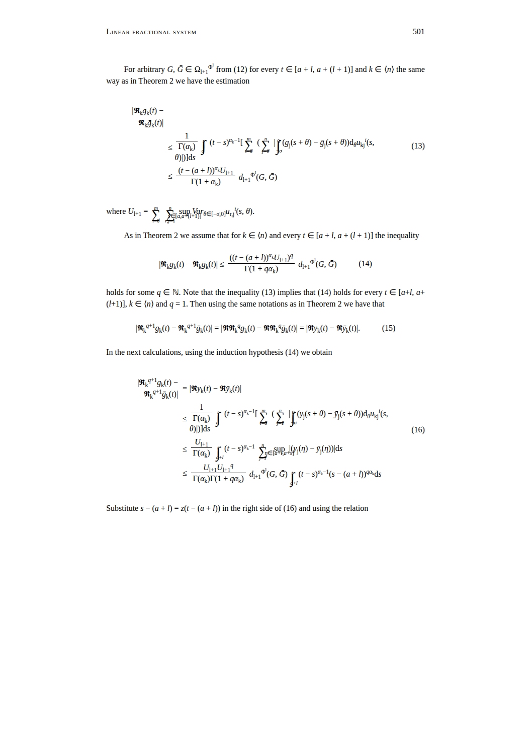Linear fractional system 501
For arbitrary G, Ḡ ∈ Ωl+1Φl from (12) for every t ∈ [a + l, a + (l + 1)] and k ∈ ⟨n⟩ the same way as in Theorem 2 we have the estimation
|𝕽̃kgk(t) − 𝕽̃kḡk(t)|
≤
1 Γ(αk) ∫ta (t − s)αk−1[∑mi=0(∑nj=1|∫0−σ(gj(s + θ) − ḡj(s + θ))dθukji(s, θ)|)]ds
≤
(t − (a + l))αkUl+1 Γ(1 + αk) dl+1Φl(G, Ḡ)
(13)
where Ul+1 = ∑mi=0∑nr,j=1 sup s∈[a,a+(l+1)] Varθ∈[−σ,0]ur,ji(s, θ).
As in Theorem 2 we assume that for k ∈ ⟨n⟩ and every t ∈ [a + l, a + (l + 1)] the inequality
|𝕽̃kgk(t) − 𝕽̃kḡk(t)| ≤ ((t − (a + l))αkUl+1)q Γ(1 + qαk) dl+1Φl(G, Ḡ)
(14)
holds for some q ∈ ℕ. Note that the inequality (13) implies that (14) holds for every t ∈ [a+l, a+(l+1)], k ∈ ⟨n⟩ and q = 1. Then using the same notations as in Theorem 2 we have that
|𝕽̃kq+1gk(t) − 𝕽̃kq+1ḡk(t)| = |𝕽̃𝕽̃kqgk(t) − 𝕽̃𝕽̃kqḡk(t)| = |𝕽̃yk(t) − 𝕽̃ȳk(t)|.
(15)
In the next calculations, using the induction hypothesis (14) we obtain
|𝕽̃kq+1gk(t) − 𝕽̃kq+1ḡk(t)|
=
|𝕽̃yk(t) − 𝕽̃ȳk(t)|
≤
1 Γ(αk) ∫ta (t − s)αk−1[∑mi=0(∑nj=1|∫0−σ(yj(s + θ) − ȳj(s + θ))dθukji(s, θ)|)]ds
≤
Ul+1 Γ(αk) ∫ta+l (t − s)αk−1 ∑nj=1 sup η∈[a+l,a+s] |(yj(η) − ȳj(η))|ds
≤
Ul+1Ul+1q Γ(αk)Γ(1 + qαk) dl+1Φl(G, Ḡ) ∫ta+l (t − s)αk−1(s − (a + l))qαkds
(16)
Substitute s − (a + l) = z(t − (a + l)) in the right side of (16) and using the relation